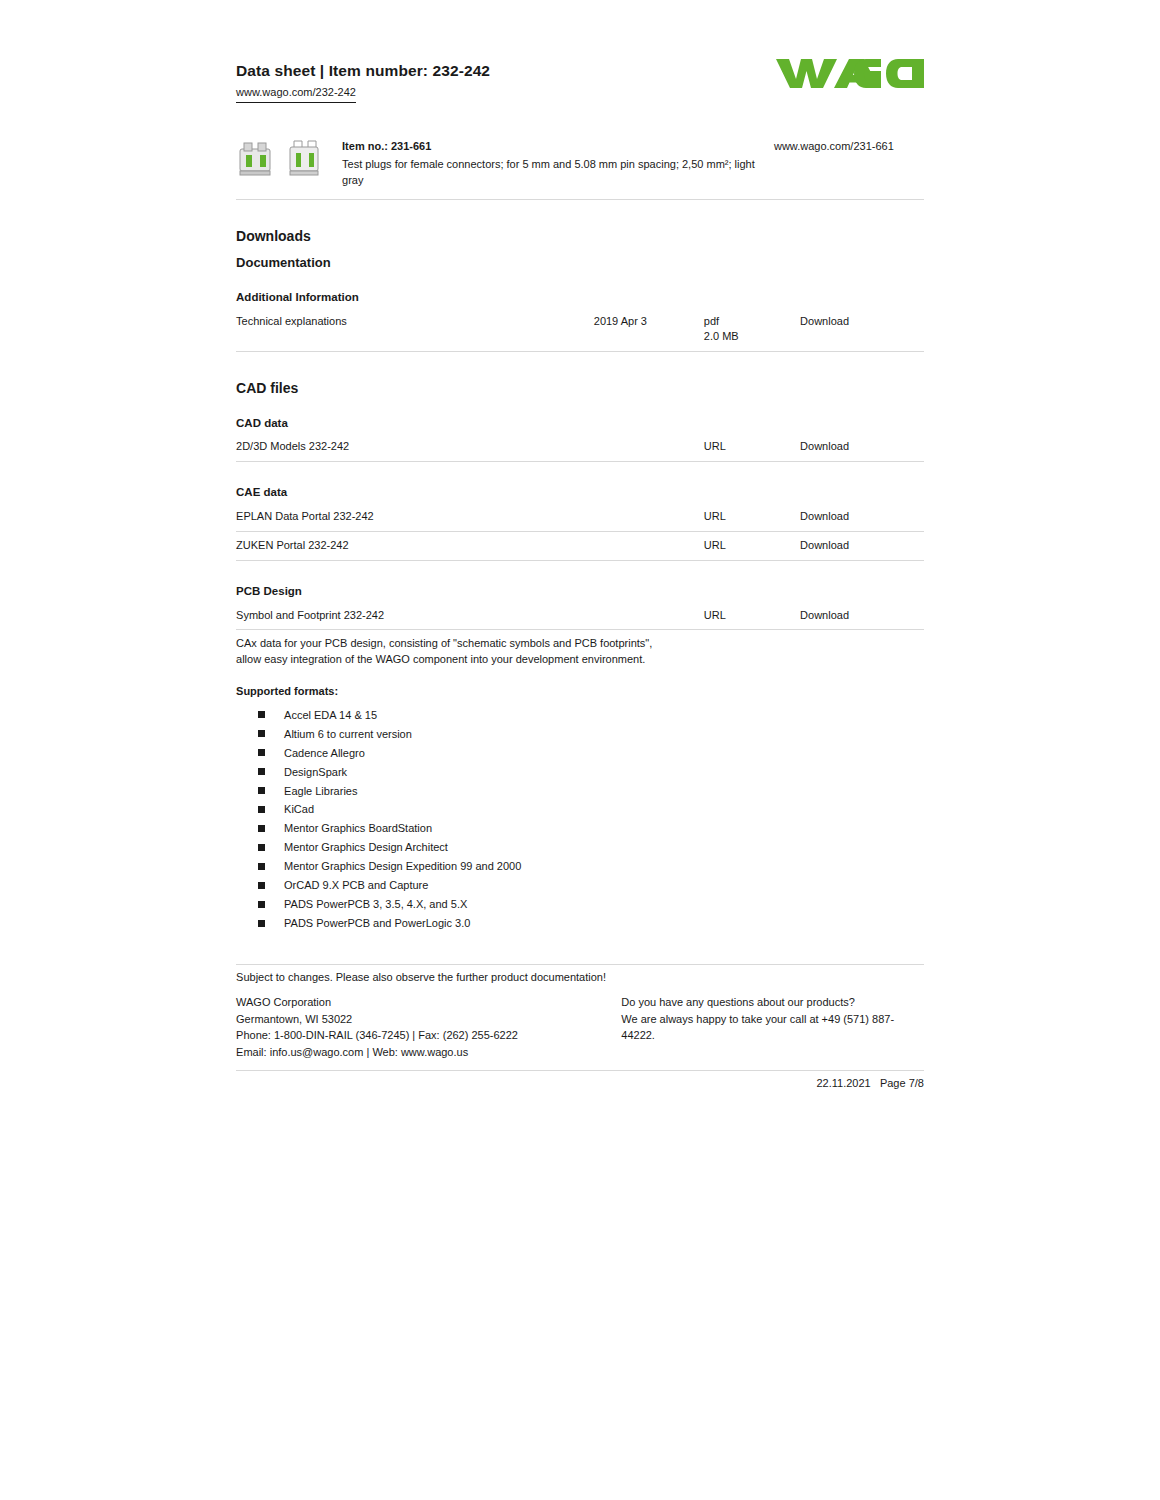Data sheet | Item number: 232-242
www.wago.com/232-242
Item no.: 231-661
Test plugs for female connectors; for 5 mm and 5.08 mm pin spacing; 2,50 mm²; light gray
www.wago.com/231-661
Downloads
Documentation
Additional Information
| Technical explanations | 2019 Apr 3 | pdf 2.0 MB | Download |
CAD files
CAD data
| 2D/3D Models 232-242 | | URL | Download |
CAE data
| EPLAN Data Portal 232-242 | | URL | Download |
| ZUKEN Portal 232-242 | | URL | Download |
PCB Design
| Symbol and Footprint 232-242 | | URL | Download |
CAx data for your PCB design, consisting of "schematic symbols and PCB footprints",
allow easy integration of the WAGO component into your development environment.
Supported formats:
Accel EDA 14 & 15
Altium 6 to current version
Cadence Allegro
DesignSpark
Eagle Libraries
KiCad
Mentor Graphics BoardStation
Mentor Graphics Design Architect
Mentor Graphics Design Expedition 99 and 2000
OrCAD 9.X PCB and Capture
PADS PowerPCB 3, 3.5, 4.X, and 5.X
PADS PowerPCB and PowerLogic 3.0
Subject to changes. Please also observe the further product documentation!
WAGO Corporation
Germantown, WI 53022
Phone: 1-800-DIN-RAIL (346-7245) | Fax: (262) 255-6222
Email: info.us@wago.com | Web: www.wago.us
Do you have any questions about our products?
We are always happy to take your call at +49 (571) 887-44222.
22.11.2021 Page 7/8